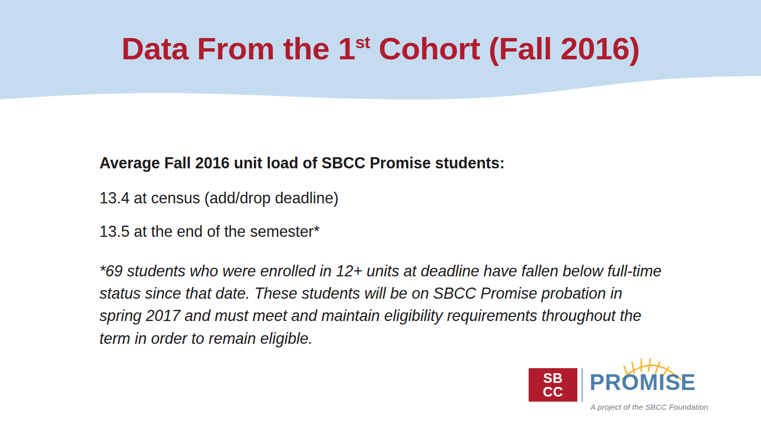Data From the 1st Cohort (Fall 2016)
Average Fall 2016 unit load of SBCC Promise students:
13.4 at census (add/drop deadline)
13.5 at the end of the semester*
*69 students who were enrolled in 12+ units at deadline have fallen below full-time status since that date. These students will be on SBCC Promise probation in spring 2017 and must meet and maintain eligibility requirements throughout the term in order to remain eligible.
SB CC
PROMISE
A project of the SBCC Foundation